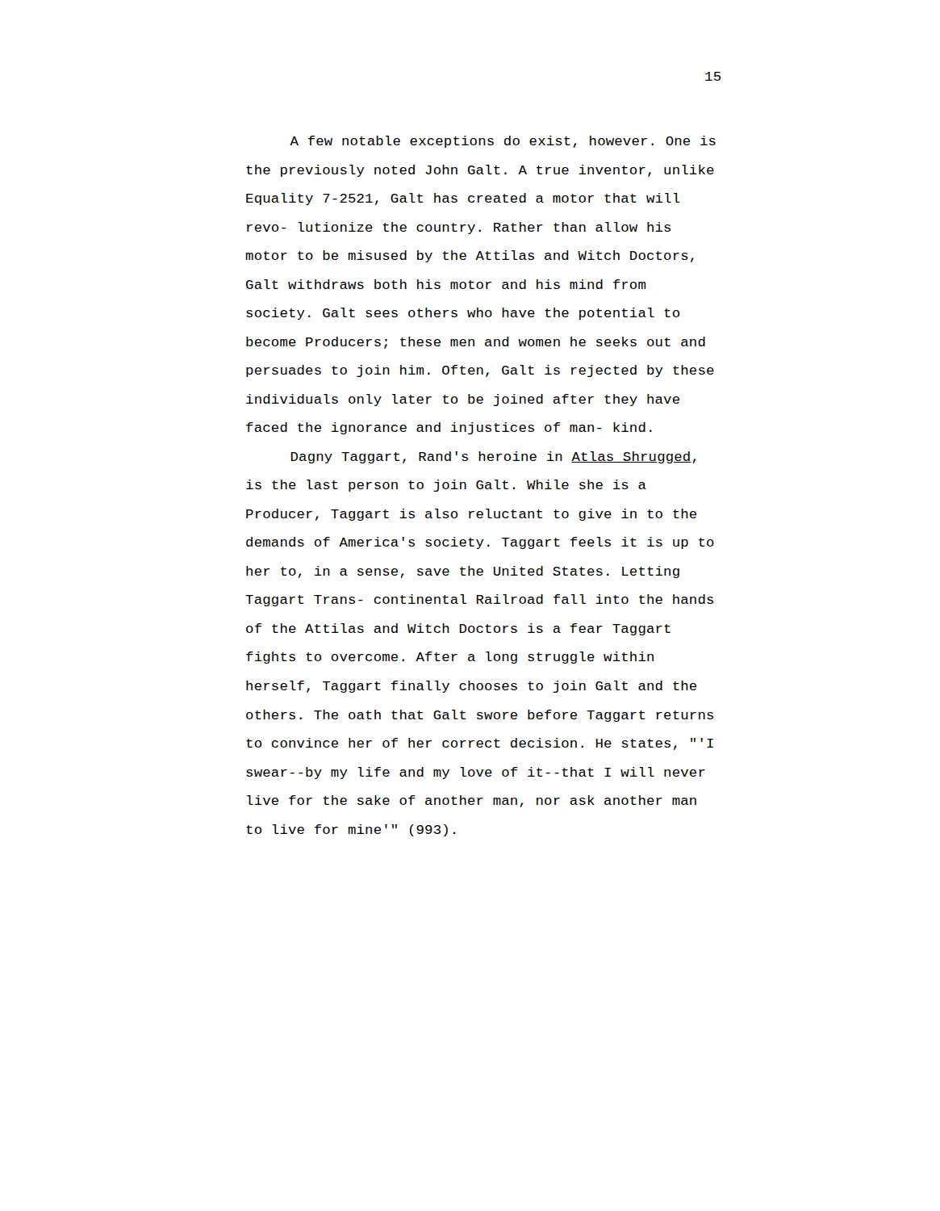15
A few notable exceptions do exist, however. One is the previously noted John Galt. A true inventor, unlike Equality 7-2521, Galt has created a motor that will revo- lutionize the country. Rather than allow his motor to be misused by the Attilas and Witch Doctors, Galt withdraws both his motor and his mind from society. Galt sees others who have the potential to become Producers; these men and women he seeks out and persuades to join him. Often, Galt is rejected by these individuals only later to be joined after they have faced the ignorance and injustices of man- kind.
Dagny Taggart, Rand's heroine in Atlas Shrugged, is the last person to join Galt. While she is a Producer, Taggart is also reluctant to give in to the demands of America's society. Taggart feels it is up to her to, in a sense, save the United States. Letting Taggart Trans- continental Railroad fall into the hands of the Attilas and Witch Doctors is a fear Taggart fights to overcome. After a long struggle within herself, Taggart finally chooses to join Galt and the others. The oath that Galt swore before Taggart returns to convince her of her correct decision. He states, "'I swear--by my life and my love of it--that I will never live for the sake of another man, nor ask another man to live for mine'" (993).